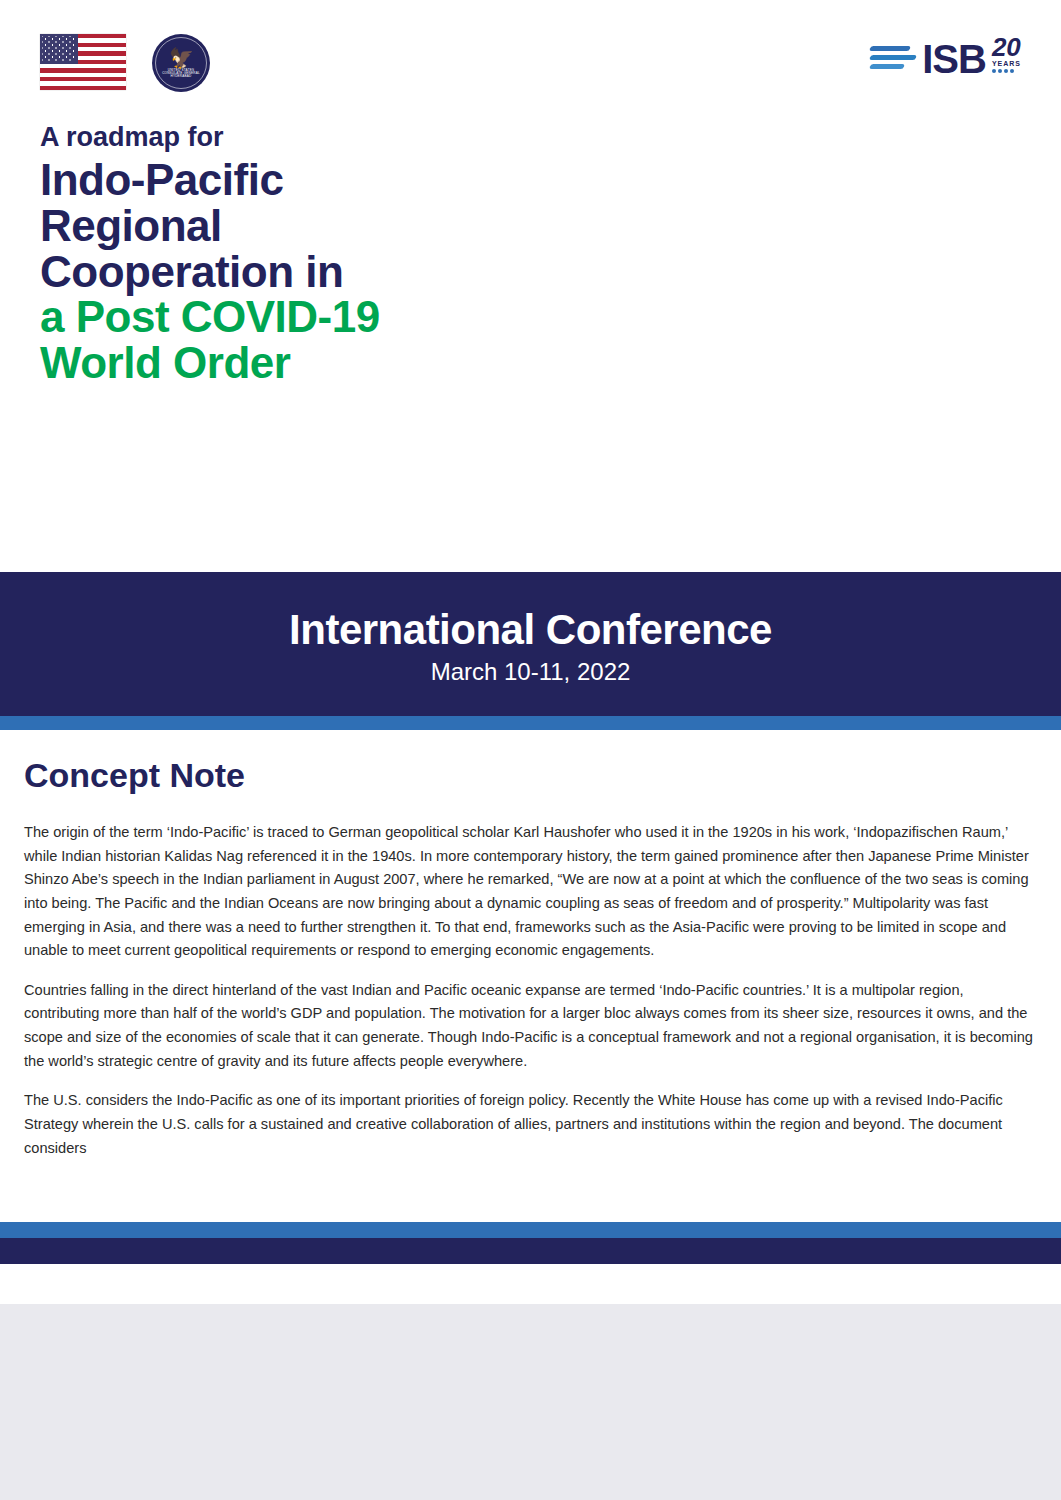🦅
United States Consulate General Hyderabad
ISB
20
YEARS
A roadmap for Indo-Pacific Regional Cooperation in a Post COVID-19 World Order
International Conference
March 10-11, 2022
Concept Note
The origin of the term ‘Indo-Pacific’ is traced to German geopolitical scholar Karl Haushofer who used it in the 1920s in his work, ‘Indopazifischen Raum,’ while Indian historian Kalidas Nag referenced it in the 1940s. In more contemporary history, the term gained prominence after then Japanese Prime Minister Shinzo Abe’s speech in the Indian parliament in August 2007, where he remarked, “We are now at a point at which the confluence of the two seas is coming into being. The Pacific and the Indian Oceans are now bringing about a dynamic coupling as seas of freedom and of prosperity.” Multipolarity was fast emerging in Asia, and there was a need to further strengthen it. To that end, frameworks such as the Asia-Pacific were proving to be limited in scope and unable to meet current geopolitical requirements or respond to emerging economic engagements.
Countries falling in the direct hinterland of the vast Indian and Pacific oceanic expanse are termed ‘Indo-Pacific countries.’ It is a multipolar region, contributing more than half of the world’s GDP and population. The motivation for a larger bloc always comes from its sheer size, resources it owns, and the scope and size of the economies of scale that it can generate. Though Indo-Pacific is a conceptual framework and not a regional organisation, it is becoming the world’s strategic centre of gravity and its future affects people everywhere.
The U.S. considers the Indo-Pacific as one of its important priorities of foreign policy. Recently the White House has come up with a revised Indo-Pacific Strategy wherein the U.S. calls for a sustained and creative collaboration of allies, partners and institutions within the region and beyond. The document considers